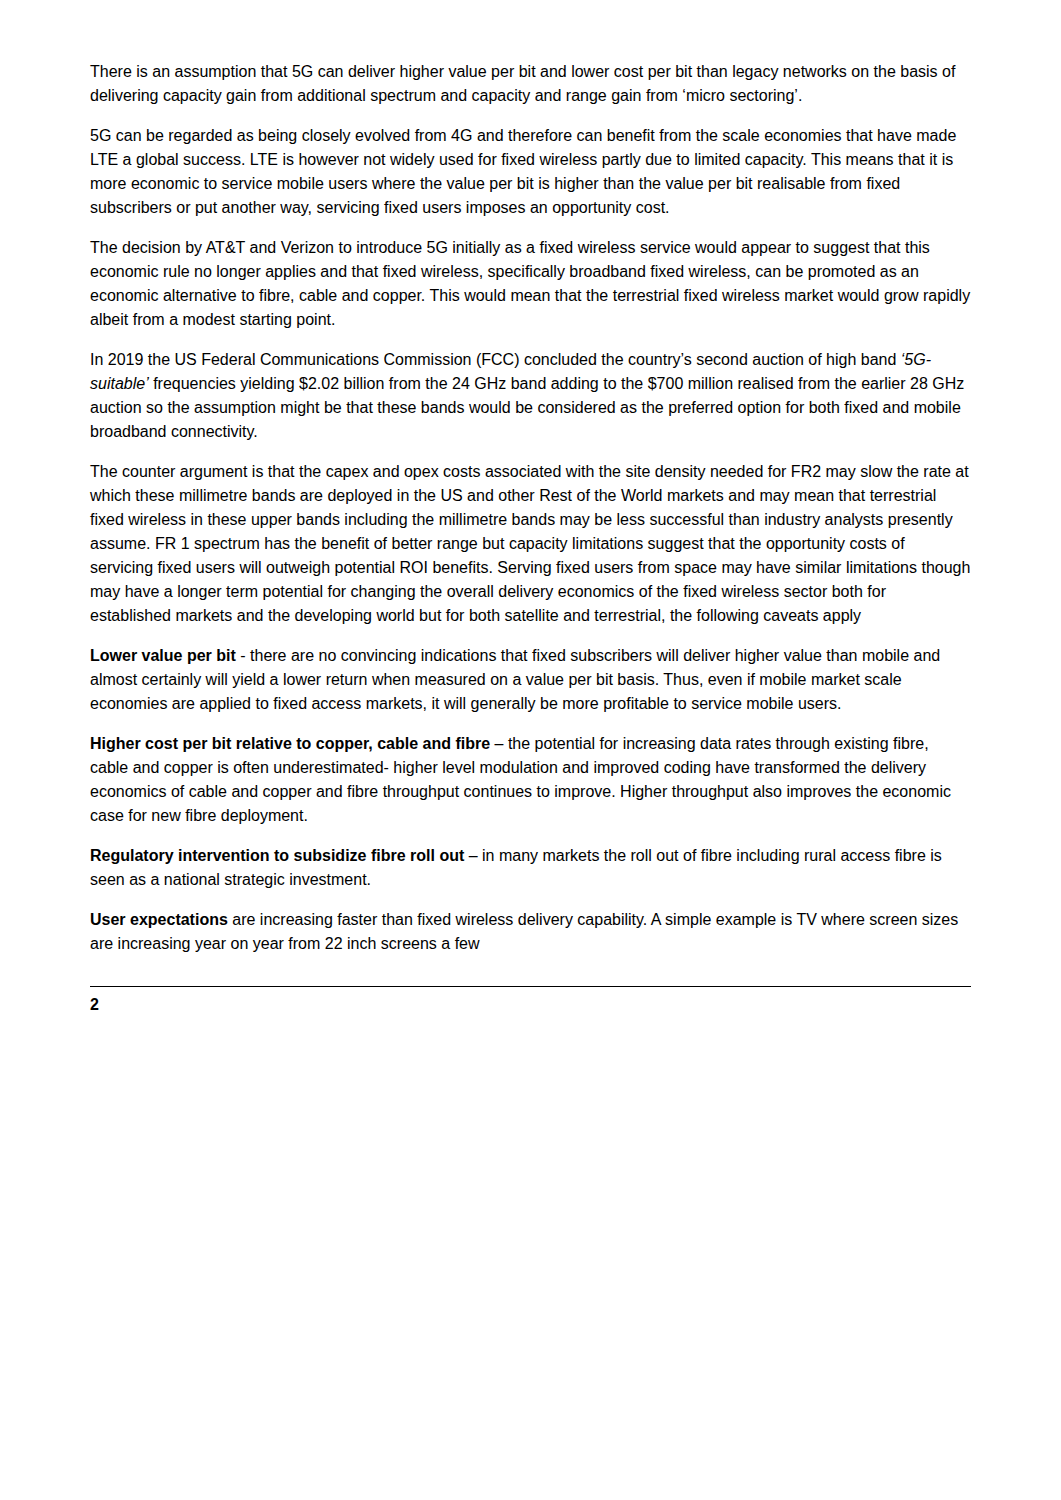There is an assumption that 5G can deliver higher value per bit and lower cost per bit than legacy networks on the basis of delivering capacity gain from additional spectrum and capacity and range gain from ‘micro sectoring’.
5G can be regarded as being closely evolved from 4G and therefore can benefit from the scale economies that have made LTE a global success. LTE is however not widely used for fixed wireless partly due to limited capacity. This means that it is more economic to service mobile users where the value per bit is higher than the value per bit realisable from fixed subscribers or put another way, servicing fixed users imposes an opportunity cost.
The decision by AT&T and Verizon to introduce 5G initially as a fixed wireless service would appear to suggest that this economic rule no longer applies and that fixed wireless, specifically broadband fixed wireless, can be promoted as an economic alternative to fibre, cable and copper. This would mean that the terrestrial fixed wireless market would grow rapidly albeit from a modest starting point.
In 2019 the US Federal Communications Commission (FCC) concluded the country’s second auction of high band ‘5G-suitable’ frequencies yielding $2.02 billion from the 24 GHz band adding to the $700 million realised from the earlier 28 GHz auction so the assumption might be that these bands would be considered as the preferred option for both fixed and mobile broadband connectivity.
The counter argument is that the capex and opex costs associated with the site density needed for FR2 may slow the rate at which these millimetre bands are deployed in the US and other Rest of the World markets and may mean that terrestrial fixed wireless in these upper bands including the millimetre bands may be less successful than industry analysts presently assume. FR 1 spectrum has the benefit of better range but capacity limitations suggest that the opportunity costs of servicing fixed users will outweigh potential ROI benefits. Serving fixed users from space may have similar limitations though may have a longer term potential for changing the overall delivery economics of the fixed wireless sector both for established markets and the developing world but for both satellite and terrestrial, the following caveats apply
Lower value per bit - there are no convincing indications that fixed subscribers will deliver higher value than mobile and almost certainly will yield a lower return when measured on a value per bit basis. Thus, even if mobile market scale economies are applied to fixed access markets, it will generally be more profitable to service mobile users.
Higher cost per bit relative to copper, cable and fibre – the potential for increasing data rates through existing fibre, cable and copper is often underestimated- higher level modulation and improved coding have transformed the delivery economics of cable and copper and fibre throughput continues to improve. Higher throughput also improves the economic case for new fibre deployment.
Regulatory intervention to subsidize fibre roll out – in many markets the roll out of fibre including rural access fibre is seen as a national strategic investment.
User expectations are increasing faster than fixed wireless delivery capability. A simple example is TV where screen sizes are increasing year on year from 22 inch screens a few
2